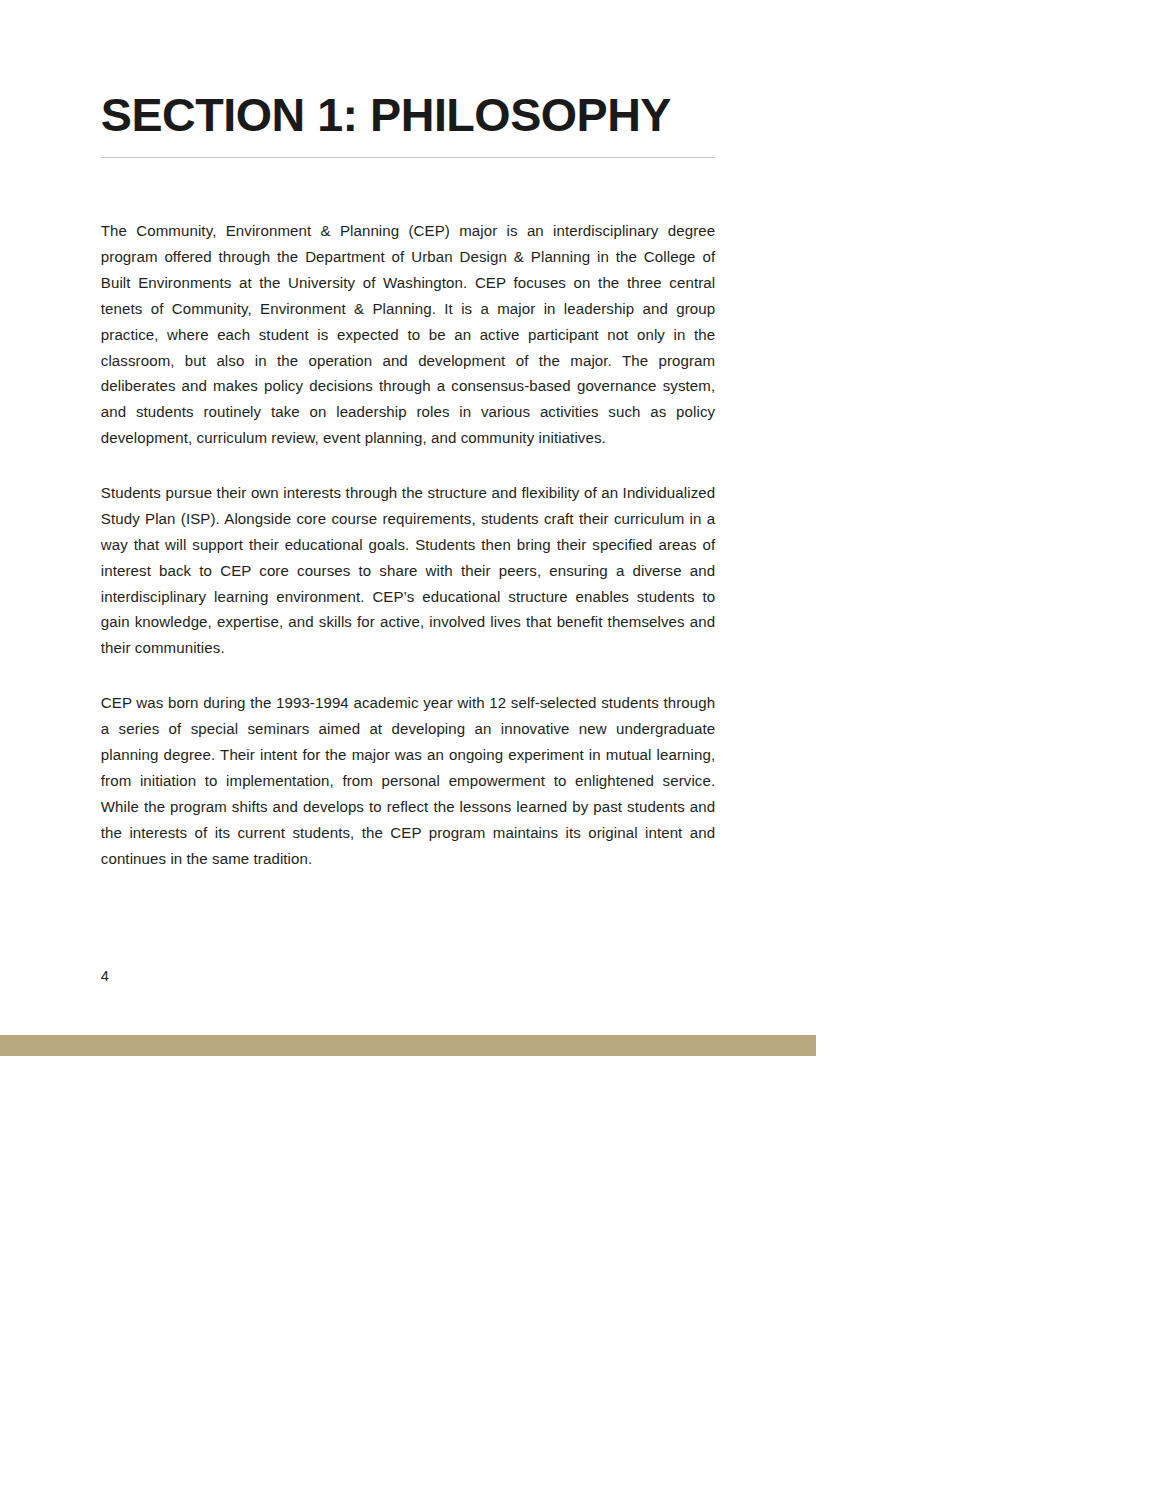SECTION 1: PHILOSOPHY
The Community, Environment & Planning (CEP) major is an interdisciplinary degree program offered through the Department of Urban Design & Planning in the College of Built Environments at the University of Washington. CEP focuses on the three central tenets of Community, Environment & Planning. It is a major in leadership and group practice, where each student is expected to be an active participant not only in the classroom, but also in the operation and development of the major. The program deliberates and makes policy decisions through a consensus-based governance system, and students routinely take on leadership roles in various activities such as policy development, curriculum review, event planning, and community initiatives.
Students pursue their own interests through the structure and flexibility of an Individualized Study Plan (ISP). Alongside core course requirements, students craft their curriculum in a way that will support their educational goals. Students then bring their specified areas of interest back to CEP core courses to share with their peers, ensuring a diverse and interdisciplinary learning environment. CEP’s educational structure enables students to gain knowledge, expertise, and skills for active, involved lives that benefit themselves and their communities.
CEP was born during the 1993-1994 academic year with 12 self-selected students through a series of special seminars aimed at developing an innovative new undergraduate planning degree. Their intent for the major was an ongoing experiment in mutual learning, from initiation to implementation, from personal empowerment to enlightened service. While the program shifts and develops to reflect the lessons learned by past students and the interests of its current students, the CEP program maintains its original intent and continues in the same tradition.
4